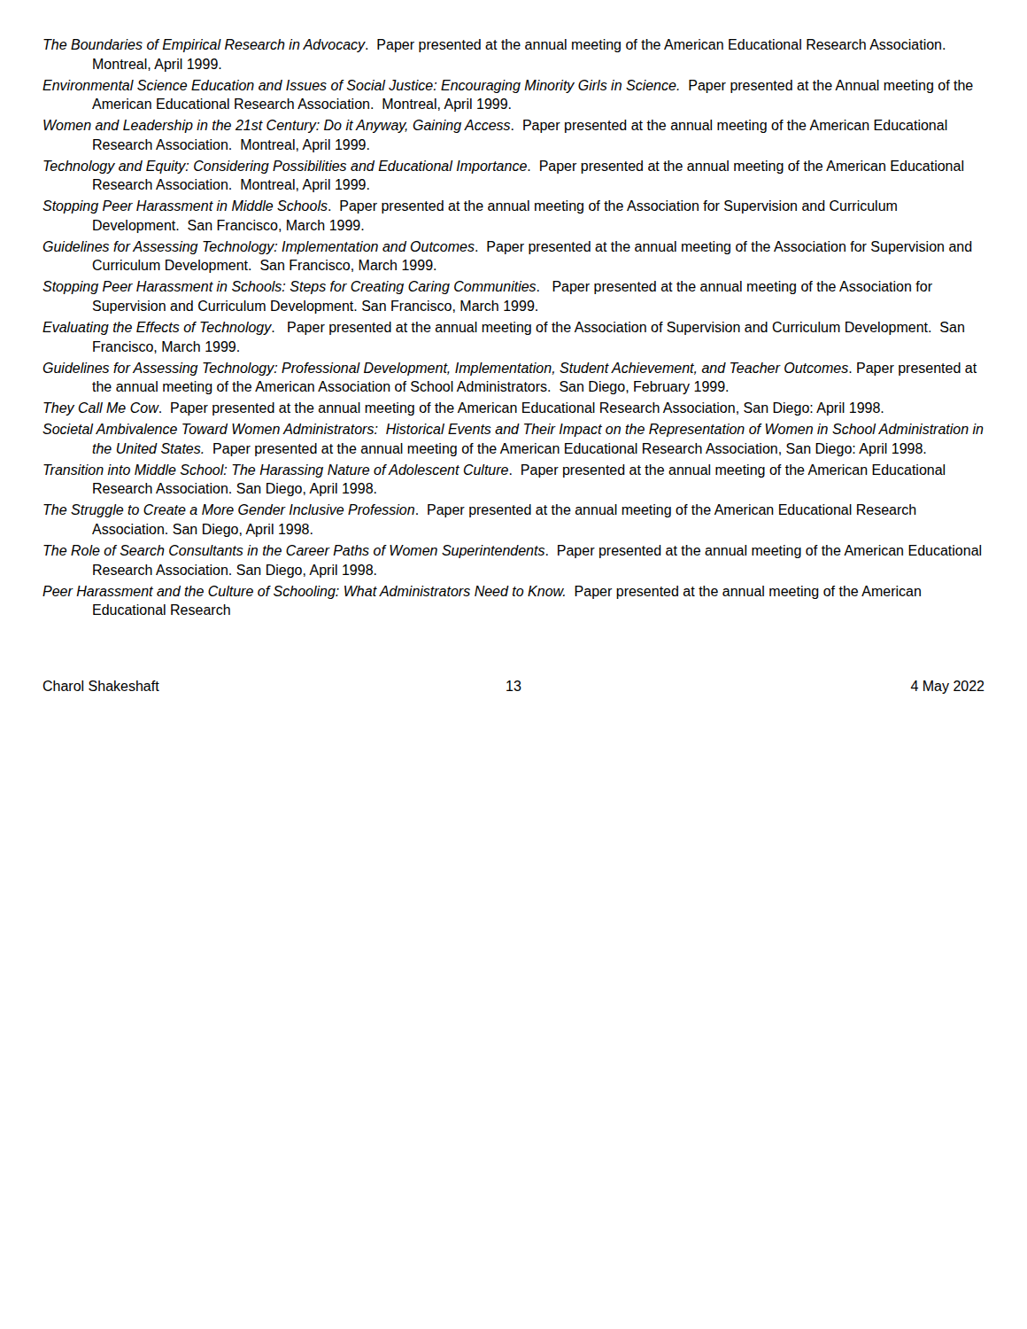The Boundaries of Empirical Research in Advocacy. Paper presented at the annual meeting of the American Educational Research Association. Montreal, April 1999.
Environmental Science Education and Issues of Social Justice: Encouraging Minority Girls in Science. Paper presented at the Annual meeting of the American Educational Research Association. Montreal, April 1999.
Women and Leadership in the 21st Century: Do it Anyway, Gaining Access. Paper presented at the annual meeting of the American Educational Research Association. Montreal, April 1999.
Technology and Equity: Considering Possibilities and Educational Importance. Paper presented at the annual meeting of the American Educational Research Association. Montreal, April 1999.
Stopping Peer Harassment in Middle Schools. Paper presented at the annual meeting of the Association for Supervision and Curriculum Development. San Francisco, March 1999.
Guidelines for Assessing Technology: Implementation and Outcomes. Paper presented at the annual meeting of the Association for Supervision and Curriculum Development. San Francisco, March 1999.
Stopping Peer Harassment in Schools: Steps for Creating Caring Communities. Paper presented at the annual meeting of the Association for Supervision and Curriculum Development. San Francisco, March 1999.
Evaluating the Effects of Technology. Paper presented at the annual meeting of the Association of Supervision and Curriculum Development. San Francisco, March 1999.
Guidelines for Assessing Technology: Professional Development, Implementation, Student Achievement, and Teacher Outcomes. Paper presented at the annual meeting of the American Association of School Administrators. San Diego, February 1999.
They Call Me Cow. Paper presented at the annual meeting of the American Educational Research Association, San Diego: April 1998.
Societal Ambivalence Toward Women Administrators: Historical Events and Their Impact on the Representation of Women in School Administration in the United States. Paper presented at the annual meeting of the American Educational Research Association, San Diego: April 1998.
Transition into Middle School: The Harassing Nature of Adolescent Culture. Paper presented at the annual meeting of the American Educational Research Association. San Diego, April 1998.
The Struggle to Create a More Gender Inclusive Profession. Paper presented at the annual meeting of the American Educational Research Association. San Diego, April 1998.
The Role of Search Consultants in the Career Paths of Women Superintendents. Paper presented at the annual meeting of the American Educational Research Association. San Diego, April 1998.
Peer Harassment and the Culture of Schooling: What Administrators Need to Know. Paper presented at the annual meeting of the American Educational Research
Charol Shakeshaft 13 4 May 2022